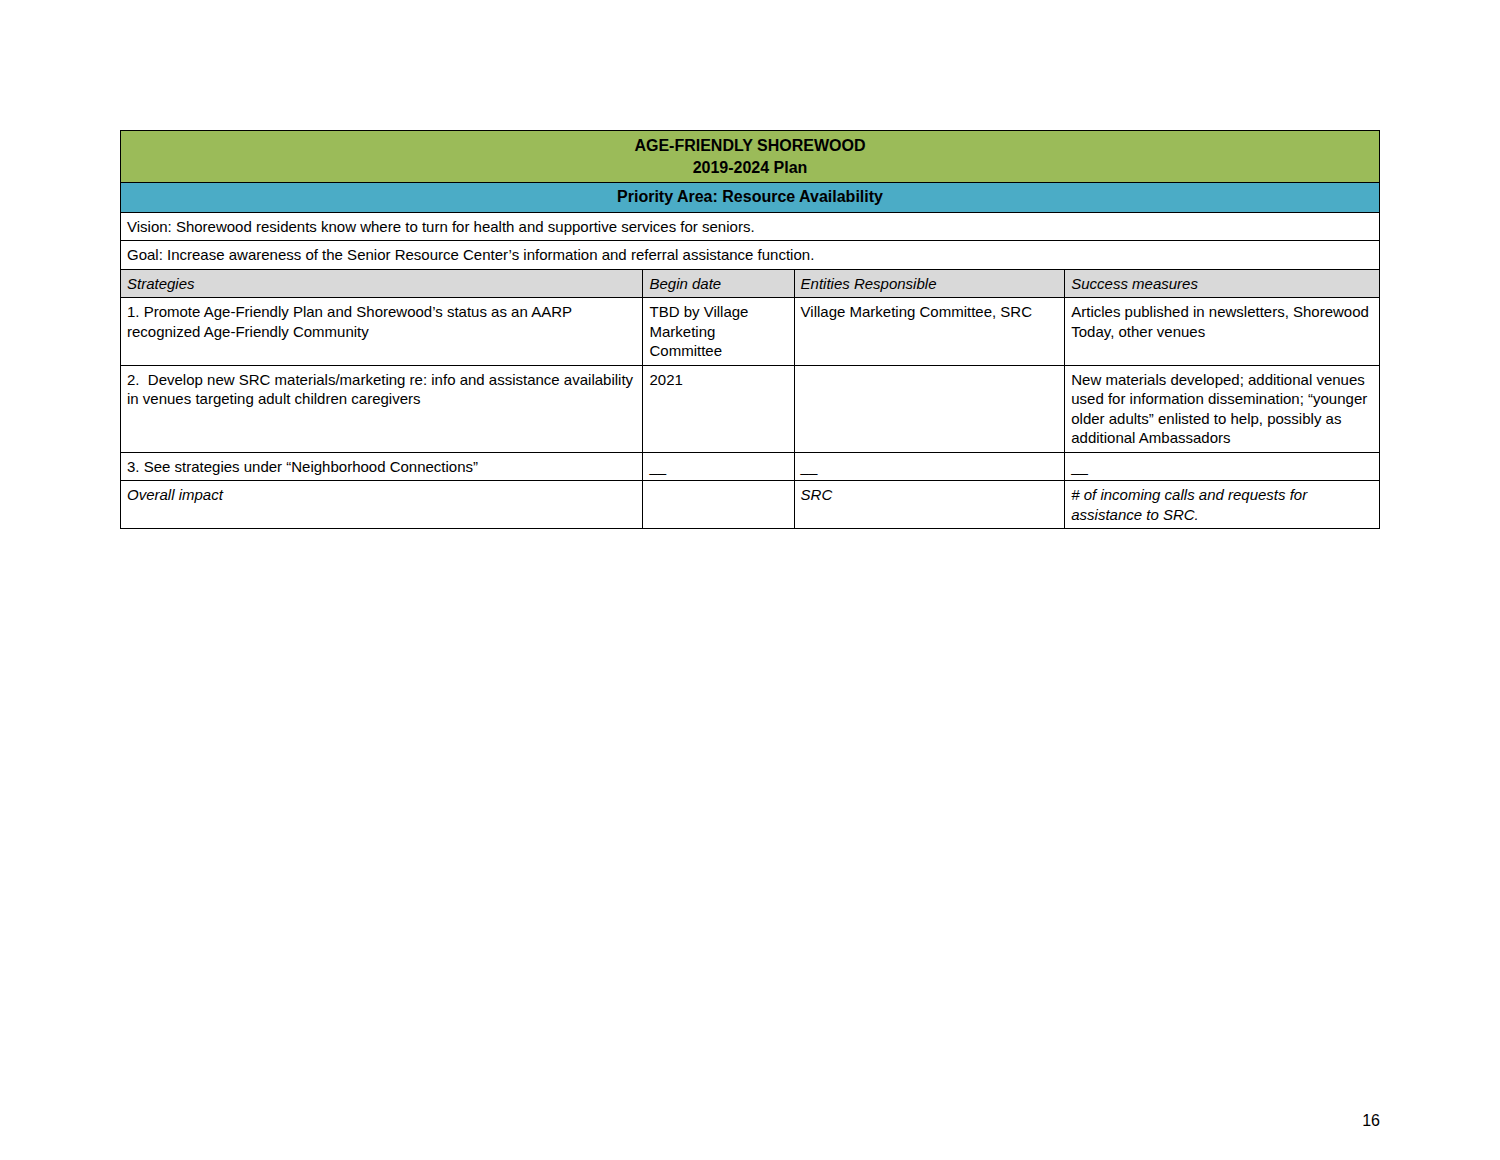| AGE-FRIENDLY SHOREWOOD 2019-2024 Plan |
| Priority Area: Resource Availability |
| Vision: Shorewood residents know where to turn for health and supportive services for seniors. |
| Goal: Increase awareness of the Senior Resource Center’s information and referral assistance function. |
| Strategies | Begin date | Entities Responsible | Success measures |
| 1. Promote Age-Friendly Plan and Shorewood’s status as an AARP recognized Age-Friendly Community | TBD by Village Marketing Committee | Village Marketing Committee, SRC | Articles published in newsletters, Shorewood Today, other venues |
| 2. Develop new SRC materials/marketing re: info and assistance availability in venues targeting adult children caregivers | 2021 | | New materials developed; additional venues used for information dissemination; “younger older adults” enlisted to help, possibly as additional Ambassadors |
| 3. See strategies under “Neighborhood Connections” | __ | __ | __ |
| Overall impact | | SRC | # of incoming calls and requests for assistance to SRC. |
16